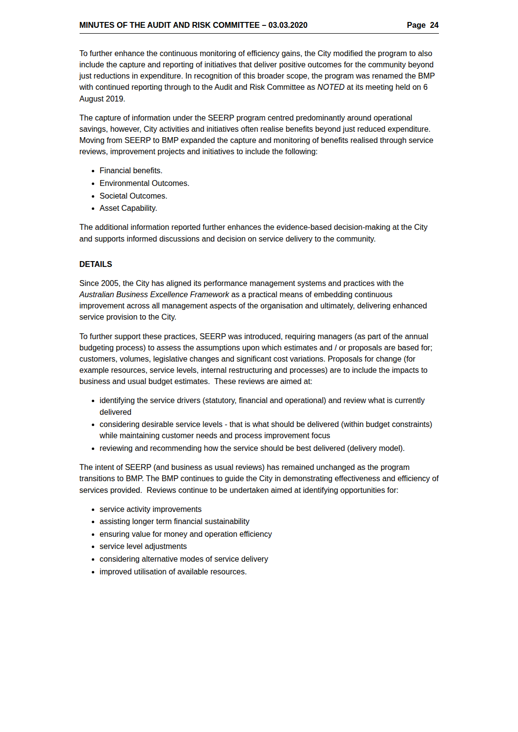Minutes of the Audit and Risk Committee – 03.03.2020 Page 24
To further enhance the continuous monitoring of efficiency gains, the City modified the program to also include the capture and reporting of initiatives that deliver positive outcomes for the community beyond just reductions in expenditure. In recognition of this broader scope, the program was renamed the BMP with continued reporting through to the Audit and Risk Committee as NOTED at its meeting held on 6 August 2019.
The capture of information under the SEERP program centred predominantly around operational savings, however, City activities and initiatives often realise benefits beyond just reduced expenditure. Moving from SEERP to BMP expanded the capture and monitoring of benefits realised through service reviews, improvement projects and initiatives to include the following:
Financial benefits.
Environmental Outcomes.
Societal Outcomes.
Asset Capability.
The additional information reported further enhances the evidence-based decision-making at the City and supports informed discussions and decision on service delivery to the community.
Details
Since 2005, the City has aligned its performance management systems and practices with the Australian Business Excellence Framework as a practical means of embedding continuous improvement across all management aspects of the organisation and ultimately, delivering enhanced service provision to the City.
To further support these practices, SEERP was introduced, requiring managers (as part of the annual budgeting process) to assess the assumptions upon which estimates and / or proposals are based for; customers, volumes, legislative changes and significant cost variations. Proposals for change (for example resources, service levels, internal restructuring and processes) are to include the impacts to business and usual budget estimates. These reviews are aimed at:
identifying the service drivers (statutory, financial and operational) and review what is currently delivered
considering desirable service levels - that is what should be delivered (within budget constraints) while maintaining customer needs and process improvement focus
reviewing and recommending how the service should be best delivered (delivery model).
The intent of SEERP (and business as usual reviews) has remained unchanged as the program transitions to BMP. The BMP continues to guide the City in demonstrating effectiveness and efficiency of services provided. Reviews continue to be undertaken aimed at identifying opportunities for:
service activity improvements
assisting longer term financial sustainability
ensuring value for money and operation efficiency
service level adjustments
considering alternative modes of service delivery
improved utilisation of available resources.